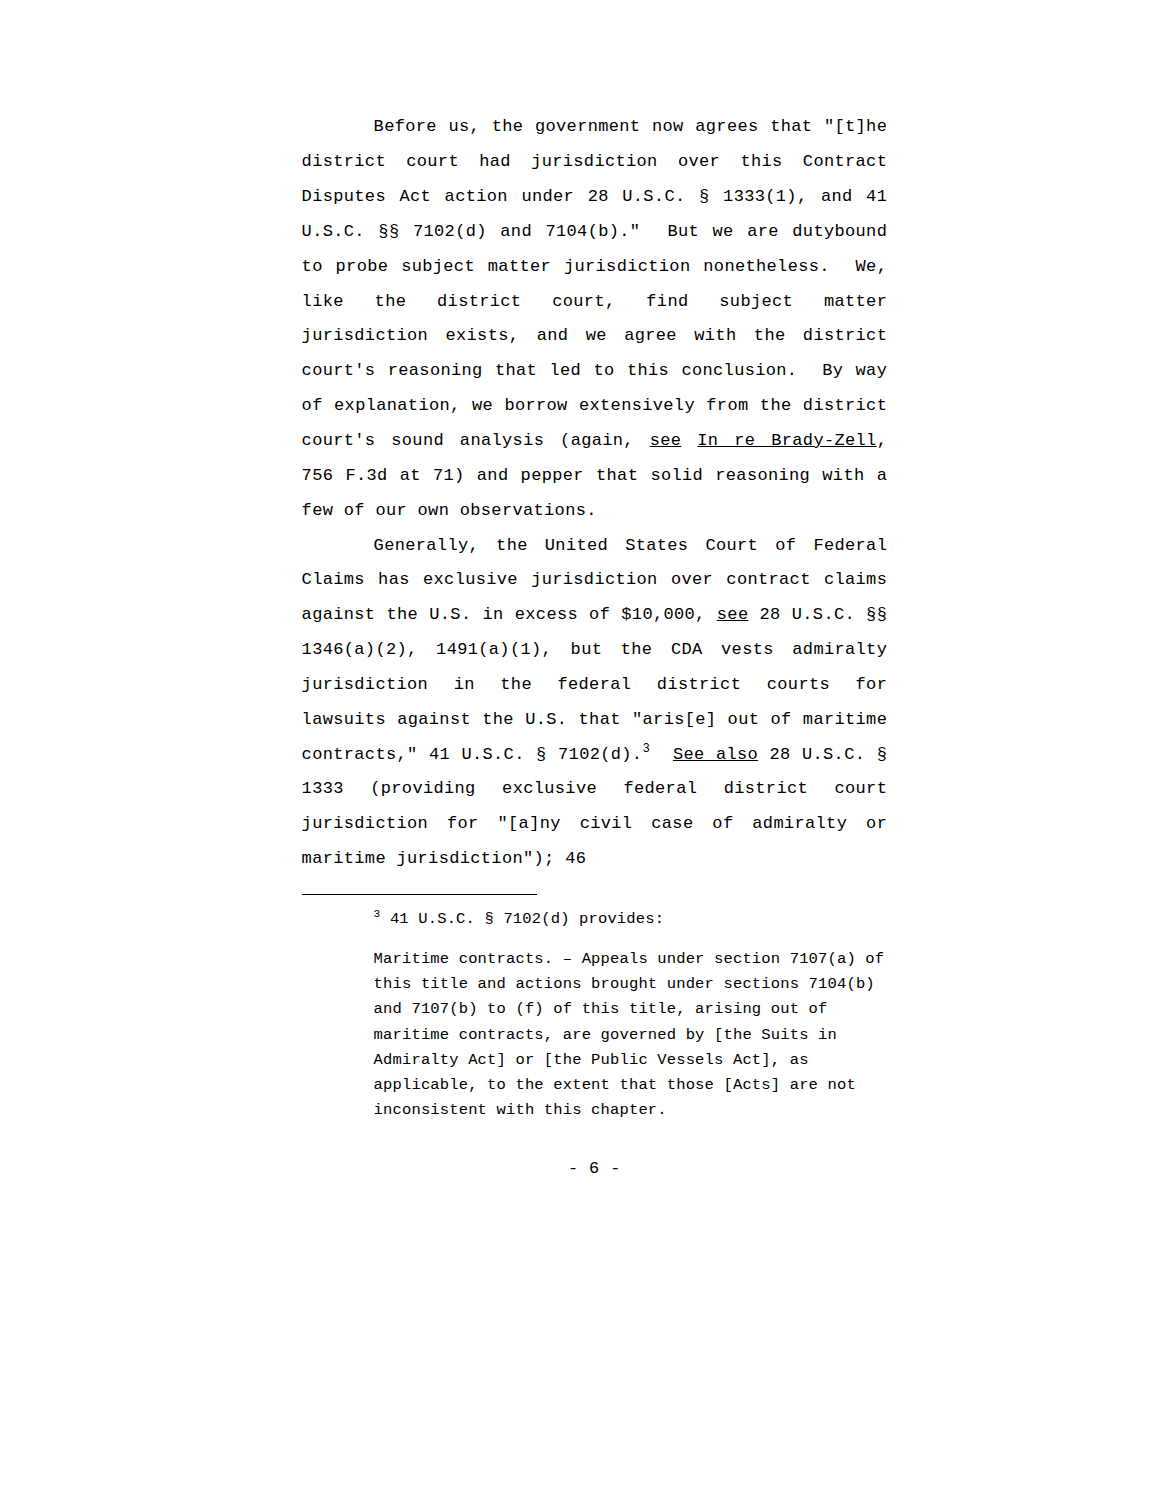Before us, the government now agrees that "[t]he district court had jurisdiction over this Contract Disputes Act action under 28 U.S.C. § 1333(1), and 41 U.S.C. §§ 7102(d) and 7104(b)." But we are dutybound to probe subject matter jurisdiction nonetheless. We, like the district court, find subject matter jurisdiction exists, and we agree with the district court's reasoning that led to this conclusion. By way of explanation, we borrow extensively from the district court's sound analysis (again, see In re Brady-Zell, 756 F.3d at 71) and pepper that solid reasoning with a few of our own observations.
Generally, the United States Court of Federal Claims has exclusive jurisdiction over contract claims against the U.S. in excess of $10,000, see 28 U.S.C. §§ 1346(a)(2), 1491(a)(1), but the CDA vests admiralty jurisdiction in the federal district courts for lawsuits against the U.S. that "aris[e] out of maritime contracts," 41 U.S.C. § 7102(d).3 See also 28 U.S.C. § 1333 (providing exclusive federal district court jurisdiction for "[a]ny civil case of admiralty or maritime jurisdiction"); 46
3 41 U.S.C. § 7102(d) provides:
Maritime contracts. – Appeals under section 7107(a) of this title and actions brought under sections 7104(b) and 7107(b) to (f) of this title, arising out of maritime contracts, are governed by [the Suits in Admiralty Act] or [the Public Vessels Act], as applicable, to the extent that those [Acts] are not inconsistent with this chapter.
- 6 -